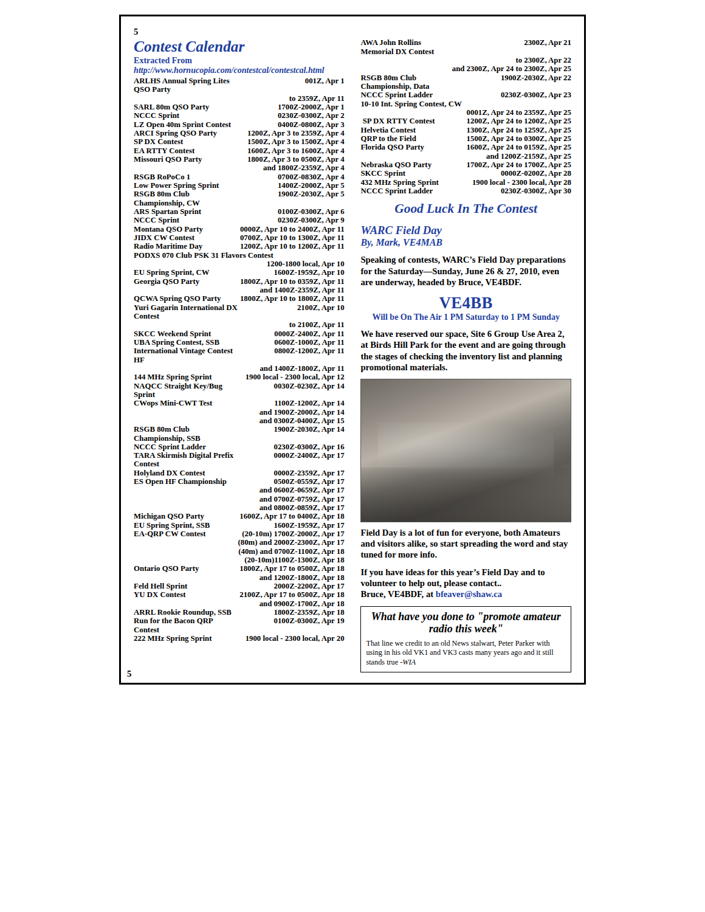5
Contest Calendar
Extracted From
http://www.hornucopia.com/contestcal/contestcal.html
| ARLHS Annual Spring Lites QSO Party | 001Z, Apr 1 |
| | to 2359Z, Apr 11 |
| SARL 80m QSO Party | 1700Z-2000Z, Apr 1 |
| NCCC Sprint | 0230Z-0300Z, Apr 2 |
| LZ Open 40m Sprint Contest | 0400Z-0800Z, Apr 3 |
| ARCI Spring QSO Party | 1200Z, Apr 3 to 2359Z, Apr 4 |
| SP DX Contest | 1500Z, Apr 3 to 1500Z, Apr 4 |
| EA RTTY Contest | 1600Z, Apr 3 to 1600Z, Apr 4 |
| Missouri QSO Party | 1800Z, Apr 3 to 0500Z, Apr 4 |
| | and 1800Z-2359Z, Apr 4 |
| RSGB RoPoCo 1 | 0700Z-0830Z, Apr 4 |
| Low Power Spring Sprint | 1400Z-2000Z, Apr 5 |
| RSGB 80m Club Championship, CW | 1900Z-2030Z, Apr 5 |
| ARS Spartan Sprint | 0100Z-0300Z, Apr 6 |
| NCCC Sprint | 0230Z-0300Z, Apr 9 |
| Montana QSO Party | 0000Z, Apr 10 to 2400Z, Apr 11 |
| JIDX CW Contest | 0700Z, Apr 10 to 1300Z, Apr 11 |
| Radio Maritime Day | 1200Z, Apr 10 to 1200Z, Apr 11 |
| PODXS 070 Club PSK 31 Flavors Contest |
| | 1200-1800 local, Apr 10 |
| EU Spring Sprint, CW | 1600Z-1959Z, Apr 10 |
| Georgia QSO Party | 1800Z, Apr 10 to 0359Z, Apr 11 |
| | and 1400Z-2359Z, Apr 11 |
| QCWA Spring QSO Party | 1800Z, Apr 10 to 1800Z, Apr 11 |
| Yuri Gagarin International DX Contest | 2100Z, Apr 10 |
| | to 2100Z, Apr 11 |
| SKCC Weekend Sprint | 0000Z-2400Z, Apr 11 |
| UBA Spring Contest, SSB | 0600Z-1000Z, Apr 11 |
| International Vintage Contest HF | 0800Z-1200Z, Apr 11 |
| | and 1400Z-1800Z, Apr 11 |
| 144 MHz Spring Sprint | 1900 local - 2300 local, Apr 12 |
| NAQCC Straight Key/Bug Sprint | 0030Z-0230Z, Apr 14 |
| CWops Mini-CWT Test | 1100Z-1200Z, Apr 14 |
| | and 1900Z-2000Z, Apr 14 |
| | and 0300Z-0400Z, Apr 15 |
| RSGB 80m Club Championship, SSB | 1900Z-2030Z, Apr 14 |
| NCCC Sprint Ladder | 0230Z-0300Z, Apr 16 |
| TARA Skirmish Digital Prefix Contest | 0000Z-2400Z, Apr 17 |
| Holyland DX Contest | 0000Z-2359Z, Apr 17 |
| ES Open HF Championship | 0500Z-0559Z, Apr 17 |
| | and 0600Z-0659Z, Apr 17 |
| | and 0700Z-0759Z, Apr 17 |
| | and 0800Z-0859Z, Apr 17 |
| Michigan QSO Party | 1600Z, Apr 17 to 0400Z, Apr 18 |
| EU Spring Sprint, SSB | 1600Z-1959Z, Apr 17 |
| EA-QRP CW Contest | (20-10m) 1700Z-2000Z, Apr 17 |
| | (80m) and 2000Z-2300Z, Apr 17 |
| | (40m) and 0700Z-1100Z, Apr 18 |
| | (20-10m)1100Z-1300Z, Apr 18 |
| Ontario QSO Party | 1800Z, Apr 17 to 0500Z, Apr 18 |
| | and 1200Z-1800Z, Apr 18 |
| Feld Hell Sprint | 2000Z-2200Z, Apr 17 |
| YU DX Contest | 2100Z, Apr 17 to 0500Z, Apr 18 |
| | and 0900Z-1700Z, Apr 18 |
| ARRL Rookie Roundup, SSB | 1800Z-2359Z, Apr 18 |
| Run for the Bacon QRP Contest | 0100Z-0300Z, Apr 19 |
| 222 MHz Spring Sprint | 1900 local - 2300 local, Apr 20 |
| AWA John Rollins Memorial DX Contest | 2300Z, Apr 21 |
| | to 2300Z, Apr 22 |
| | and 2300Z, Apr 24 to 2300Z, Apr 25 |
| RSGB 80m Club Championship, Data | 1900Z-2030Z, Apr 22 |
| NCCC Sprint Ladder | 0230Z-0300Z, Apr 23 |
| 10-10 Int. Spring Contest, CW |
| | 0001Z, Apr 24 to 2359Z, Apr 25 |
| SP DX RTTY Contest | 1200Z, Apr 24 to 1200Z, Apr 25 |
| Helvetia Contest | 1300Z, Apr 24 to 1259Z, Apr 25 |
| QRP to the Field | 1500Z, Apr 24 to 0300Z, Apr 25 |
| Florida QSO Party | 1600Z, Apr 24 to 0159Z, Apr 25 |
| | and 1200Z-2159Z, Apr 25 |
| Nebraska QSO Party | 1700Z, Apr 24 to 1700Z, Apr 25 |
| SKCC Sprint | 0000Z-0200Z, Apr 28 |
| 432 MHz Spring Sprint | 1900 local - 2300 local, Apr 28 |
| NCCC Sprint Ladder | 0230Z-0300Z, Apr 30 |
Good Luck In The Contest
WARC Field Day
By, Mark, VE4MAB
Speaking of contests, WARC’s Field Day preparations for the Saturday—Sunday, June 26 & 27, 2010, even are underway, headed by Bruce, VE4BDF.
VE4BB
Will be On The Air 1 PM Saturday to 1 PM Sunday
We have reserved our space, Site 6 Group Use Area 2, at Birds Hill Park for the event and are going through the stages of checking the inventory list and planning promotional materials.
Field Day is a lot of fun for everyone, both Amateurs and visitors alike, so start spreading the word and stay tuned for more info.
If you have ideas for this year’s Field Day and to volunteer to help out, please contact..
Bruce, VE4BDF, at bfeaver@shaw.ca
What have you done to "promote amateur radio this week"
That line we credit to an old News stalwart, Peter Parker with using in his old VK1 and VK3 casts many years ago and it still stands true -WIA
5